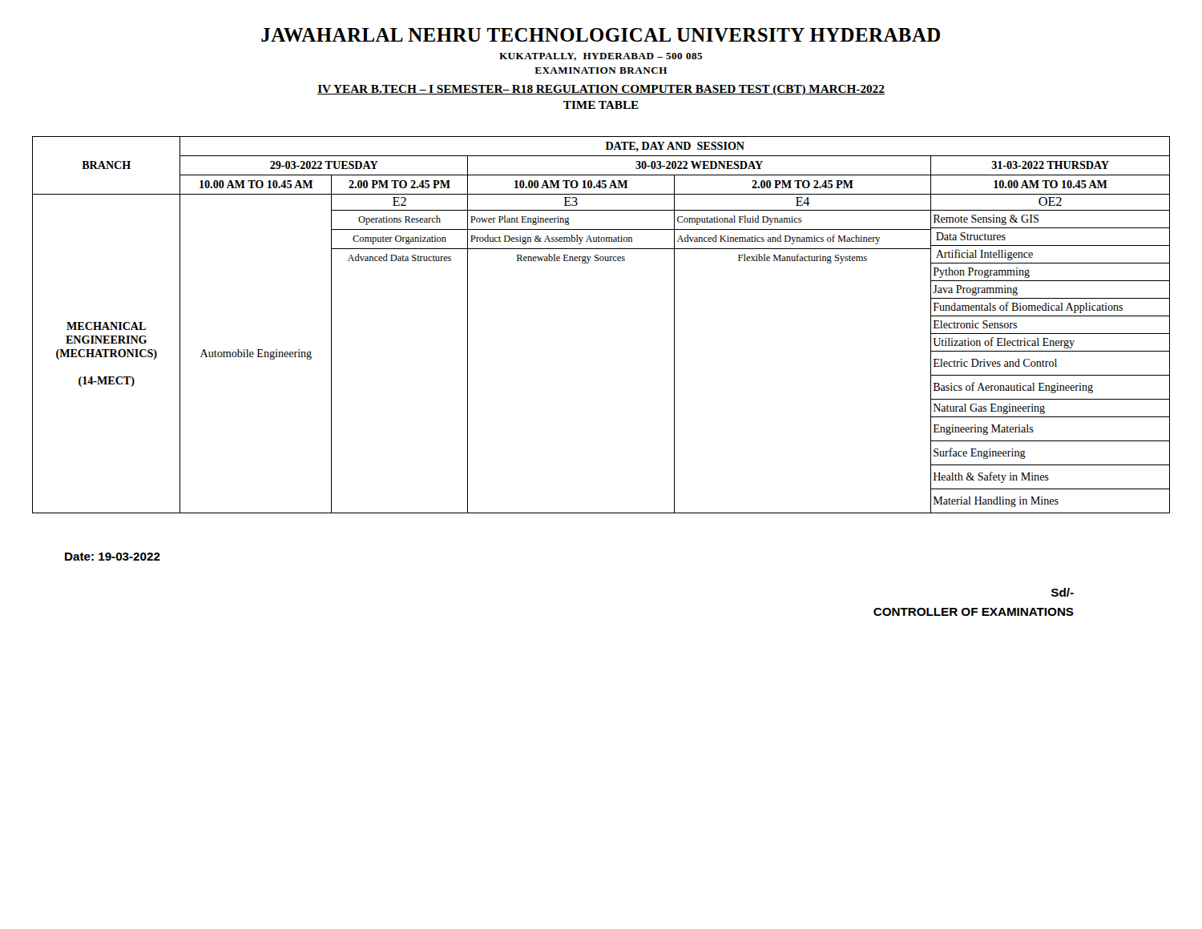JAWAHARLAL NEHRU TECHNOLOGICAL UNIVERSITY HYDERABAD
KUKATPALLY, HYDERABAD – 500 085
EXAMINATION BRANCH
IV YEAR B.TECH – I SEMESTER– R18 REGULATION COMPUTER BASED TEST (CBT) MARCH-2022
TIME TABLE
| BRANCH | DATE, DAY AND SESSION |
| --- | --- |
| 29-03-2022 TUESDAY | 30-03-2022 WEDNESDAY | 31-03-2022 THURSDAY |
| 10.00 AM TO 10.45 AM | 2.00 PM TO 2.45 PM | 10.00 AM TO 10.45 AM | 2.00 PM TO 2.45 PM | 10.00 AM TO 10.45 AM |
| MECHANICAL ENGINEERING (MECHATRONICS) (14-MECT) | Automobile Engineering | E2 / Operations Research / / Computer Organization / / Advanced Data Structures / | E3 / Power Plant Engineering / / Product Design & Assembly Automation / / Renewable Energy Sources / | E4 / Computational Fluid Dynamics / / Advanced Kinematics and Dynamics of Machinery / / Flexible Manufacturing Systems / | OE2 Remote Sensing & GIS Data Structures Artificial Intelligence Python Programming Java Programming Fundamentals of Biomedical Applications Electronic Sensors Utilization of Electrical Energy Electric Drives and Control Basics of Aeronautical Engineering Natural Gas Engineering Engineering Materials Surface Engineering Health & Safety in Mines Material Handling in Mines |
Date: 19-03-2022
Sd/-
CONTROLLER OF EXAMINATIONS